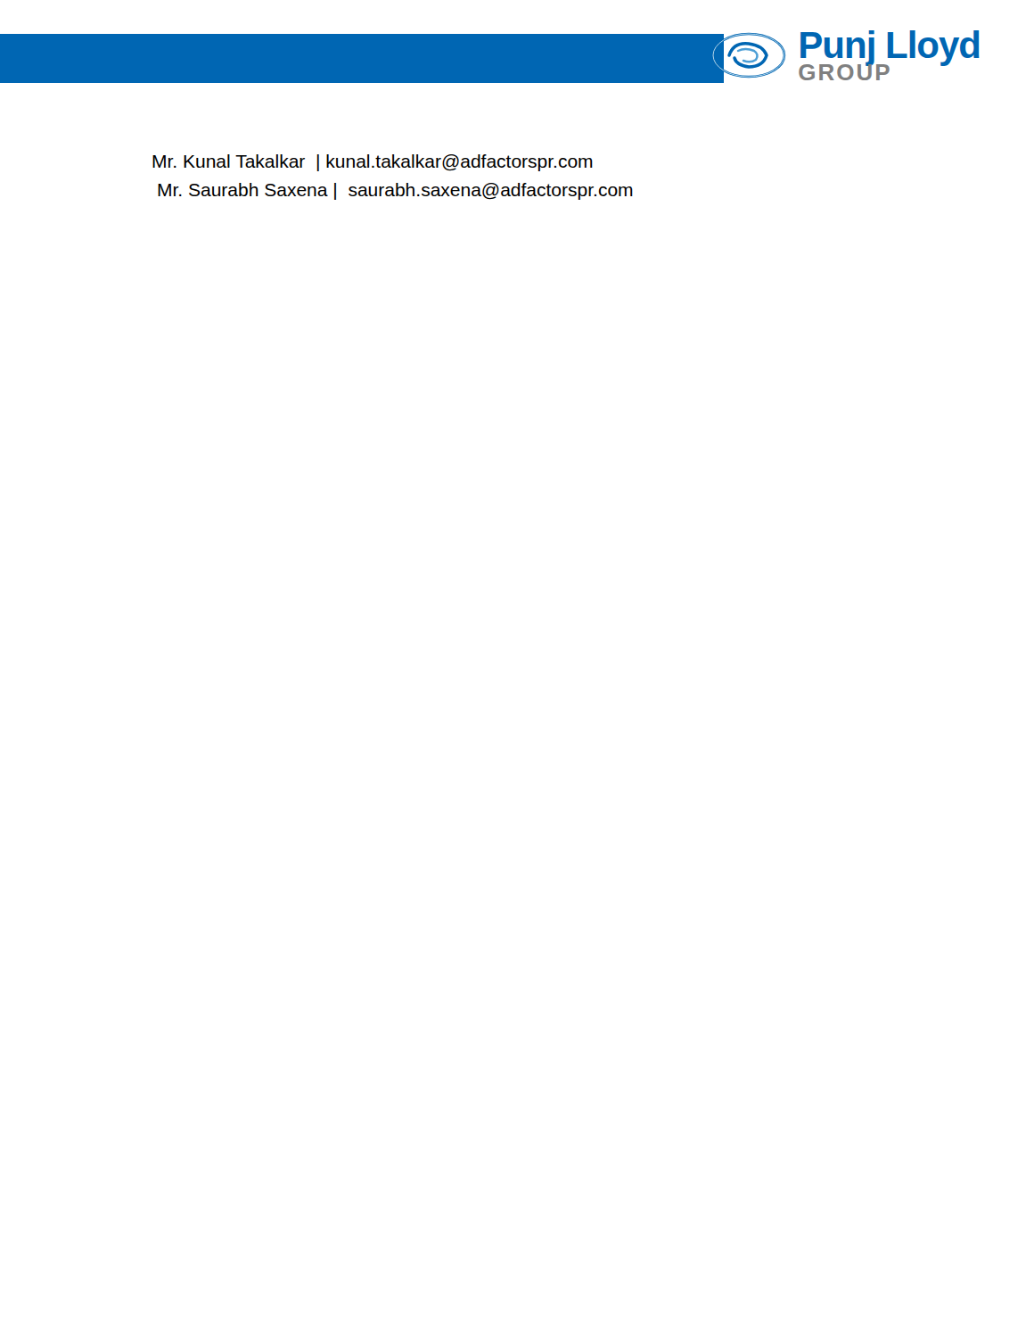Punj Lloyd GROUP
Mr. Kunal Takalkar | kunal.takalkar@adfactorspr.com
Mr. Saurabh Saxena | saurabh.saxena@adfactorspr.com